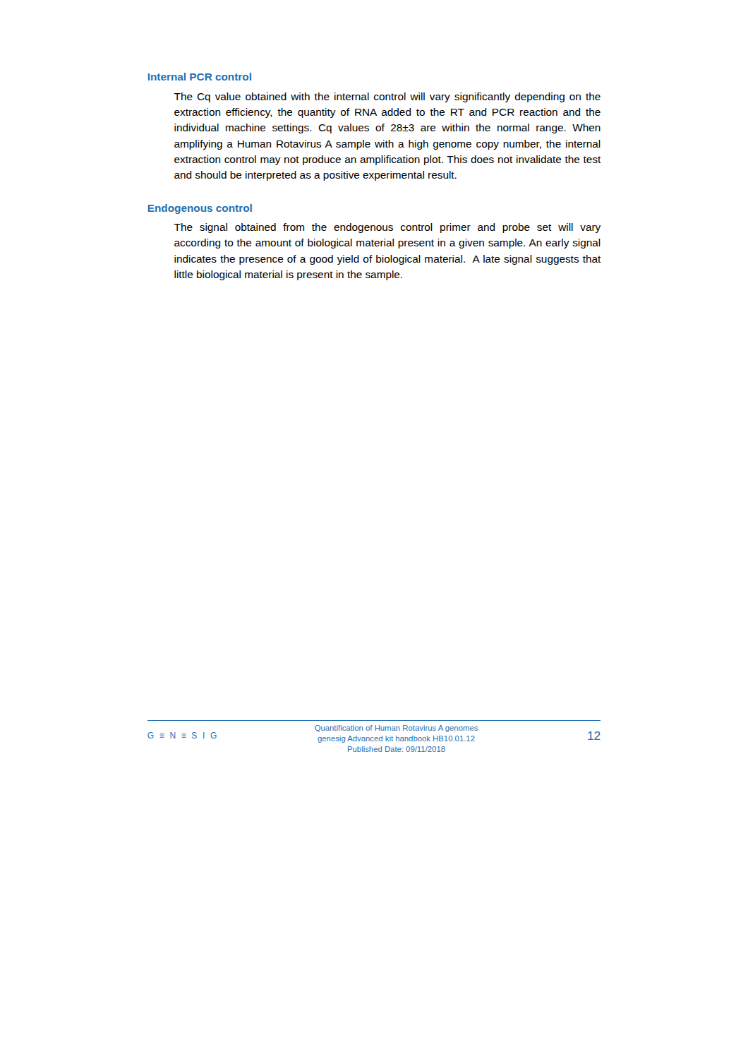Internal PCR control
The Cq value obtained with the internal control will vary significantly depending on the extraction efficiency, the quantity of RNA added to the RT and PCR reaction and the individual machine settings. Cq values of 28±3 are within the normal range. When amplifying a Human Rotavirus A sample with a high genome copy number, the internal extraction control may not produce an amplification plot. This does not invalidate the test and should be interpreted as a positive experimental result.
Endogenous control
The signal obtained from the endogenous control primer and probe set will vary according to the amount of biological material present in a given sample. An early signal indicates the presence of a good yield of biological material. A late signal suggests that little biological material is present in the sample.
G ≡ N ≡ S I G
Quantification of Human Rotavirus A genomes
genesig Advanced kit handbook HB10.01.12
Published Date: 09/11/2018
12